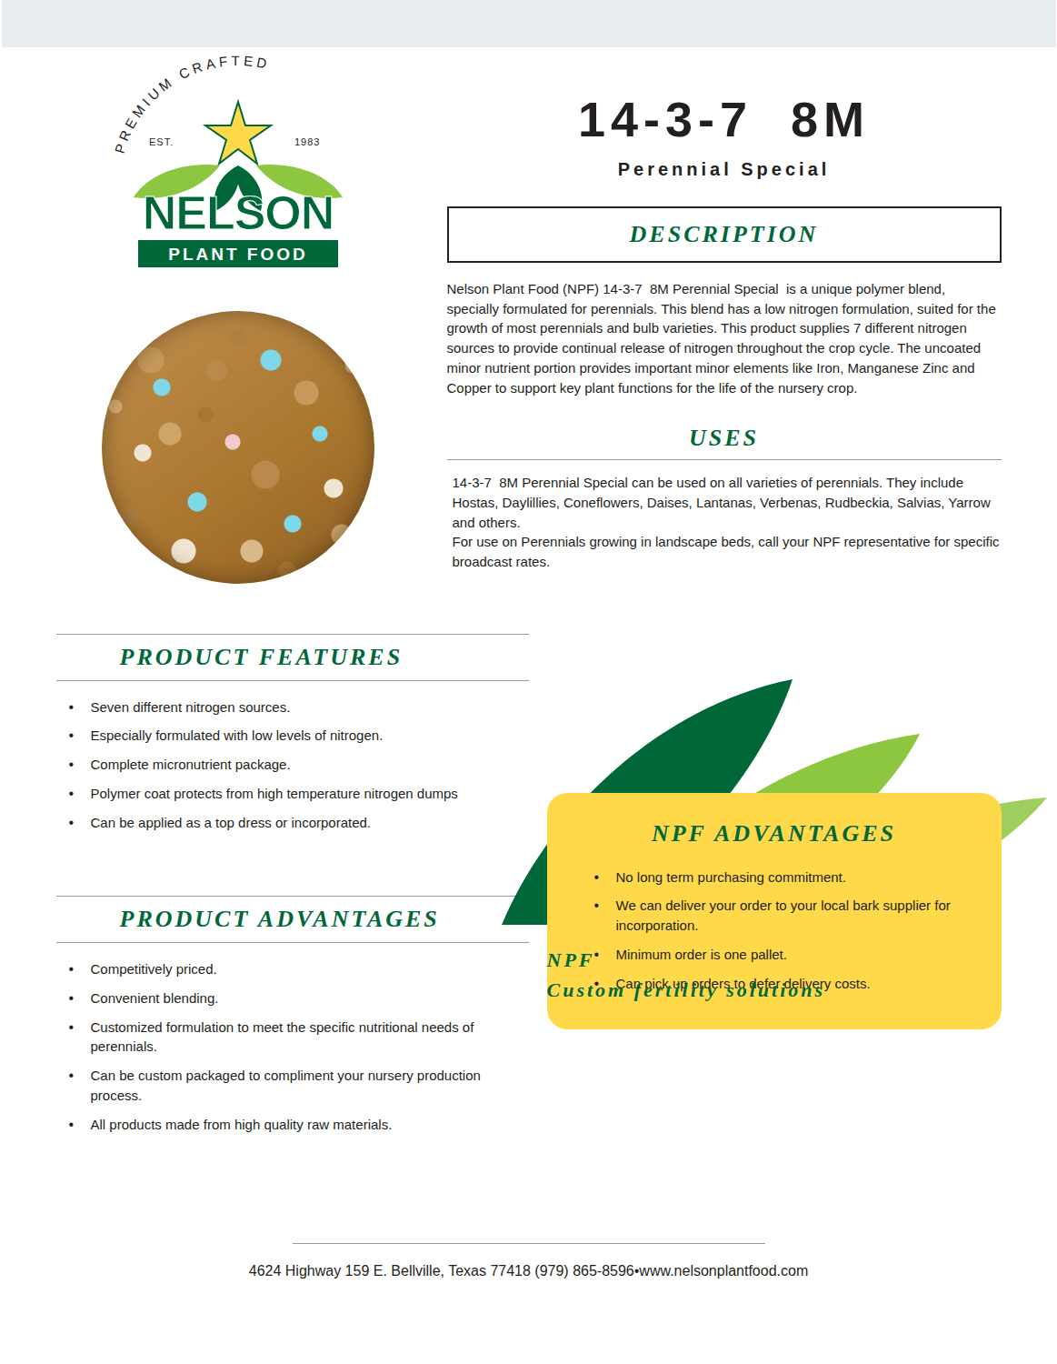PREMIUM CRAFTED EST. 1983 NELSON PLANT FOOD
14-3-7 8M
Perennial Special
DESCRIPTION
Nelson Plant Food (NPF) 14-3-7 8M Perennial Special is a unique polymer blend, specially formulated for perennials. This blend has a low nitrogen formulation, suited for the growth of most perennials and bulb varieties. This product supplies 7 different nitrogen sources to provide continual release of nitrogen throughout the crop cycle. The uncoated minor nutrient portion provides important minor elements like Iron, Manganese Zinc and Copper to support key plant functions for the life of the nursery crop.
USES
14-3-7 8M Perennial Special can be used on all varieties of perennials. They include Hostas, Daylillies, Coneflowers, Daises, Lantanas, Verbenas, Rudbeckia, Salvias, Yarrow and others.
For use on Perennials growing in landscape beds, call your NPF representative for specific broadcast rates.
PRODUCT FEATURES
Seven different nitrogen sources.
Especially formulated with low levels of nitrogen.
Complete micronutrient package.
Polymer coat protects from high temperature nitrogen dumps
Can be applied as a top dress or incorporated.
NPF ADVANTAGES
No long term purchasing commitment.
We can deliver your order to your local bark supplier for incorporation.
Minimum order is one pallet.
Can pick up orders to defer delivery costs.
PRODUCT ADVANTAGES
Competitively priced.
Convenient blending.
Customized formulation to meet the specific nutritional needs of perennials.
Can be custom packaged to compliment your nursery production process.
All products made from high quality raw materials.
NPF
Custom fertility solutions
4624 Highway 159 E. Bellville, Texas 77418 (979) 865-8596•www.nelsonplantfood.com